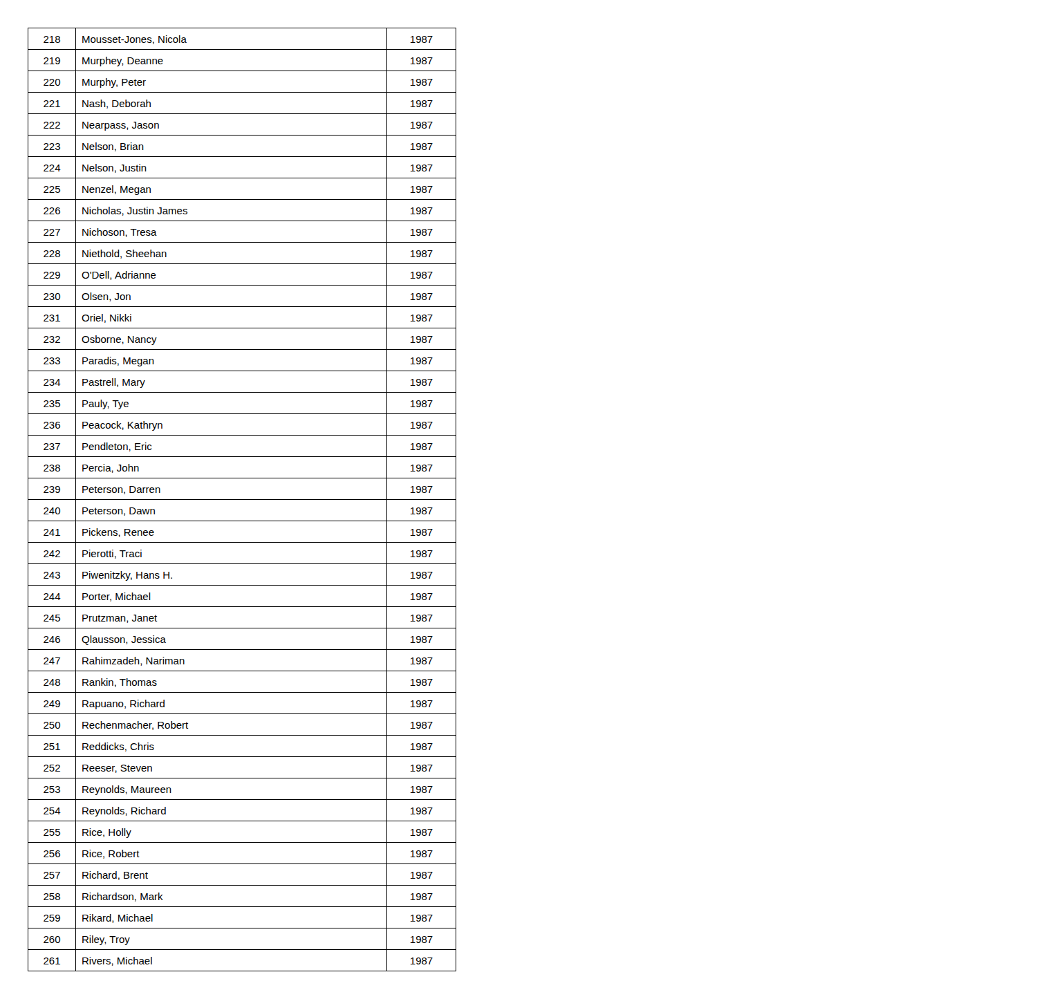| 218 | Mousset-Jones, Nicola | 1987 |
| 219 | Murphey, Deanne | 1987 |
| 220 | Murphy, Peter | 1987 |
| 221 | Nash, Deborah | 1987 |
| 222 | Nearpass, Jason | 1987 |
| 223 | Nelson, Brian | 1987 |
| 224 | Nelson, Justin | 1987 |
| 225 | Nenzel, Megan | 1987 |
| 226 | Nicholas, Justin James | 1987 |
| 227 | Nichoson, Tresa | 1987 |
| 228 | Niethold, Sheehan | 1987 |
| 229 | O'Dell, Adrianne | 1987 |
| 230 | Olsen, Jon | 1987 |
| 231 | Oriel, Nikki | 1987 |
| 232 | Osborne, Nancy | 1987 |
| 233 | Paradis, Megan | 1987 |
| 234 | Pastrell, Mary | 1987 |
| 235 | Pauly, Tye | 1987 |
| 236 | Peacock, Kathryn | 1987 |
| 237 | Pendleton, Eric | 1987 |
| 238 | Percia, John | 1987 |
| 239 | Peterson, Darren | 1987 |
| 240 | Peterson, Dawn | 1987 |
| 241 | Pickens, Renee | 1987 |
| 242 | Pierotti, Traci | 1987 |
| 243 | Piwenitzky, Hans H. | 1987 |
| 244 | Porter, Michael | 1987 |
| 245 | Prutzman, Janet | 1987 |
| 246 | Qlausson, Jessica | 1987 |
| 247 | Rahimzadeh, Nariman | 1987 |
| 248 | Rankin, Thomas | 1987 |
| 249 | Rapuano, Richard | 1987 |
| 250 | Rechenmacher, Robert | 1987 |
| 251 | Reddicks, Chris | 1987 |
| 252 | Reeser, Steven | 1987 |
| 253 | Reynolds, Maureen | 1987 |
| 254 | Reynolds, Richard | 1987 |
| 255 | Rice, Holly | 1987 |
| 256 | Rice, Robert | 1987 |
| 257 | Richard, Brent | 1987 |
| 258 | Richardson, Mark | 1987 |
| 259 | Rikard, Michael | 1987 |
| 260 | Riley, Troy | 1987 |
| 261 | Rivers, Michael | 1987 |